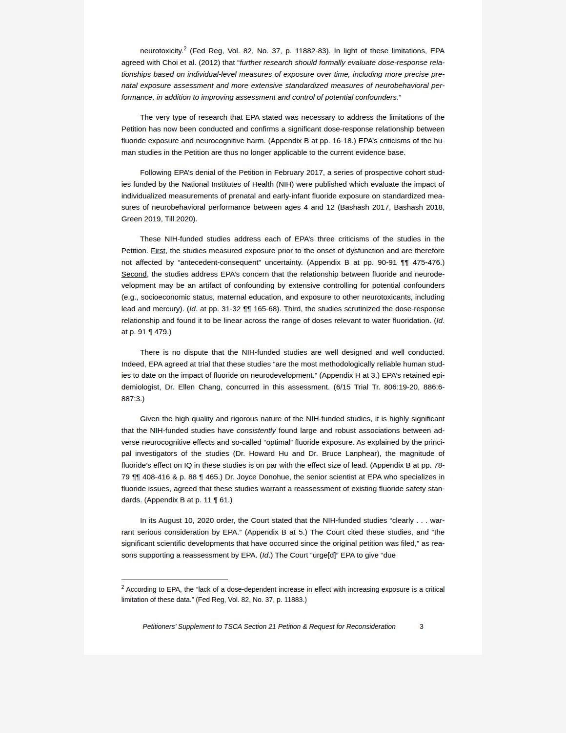neurotoxicity.2 (Fed Reg, Vol. 82, No. 37, p. 11882-83). In light of these limitations, EPA agreed with Choi et al. (2012) that “further research should formally evaluate dose-response relationships based on individual-level measures of exposure over time, including more precise prenatal exposure assessment and more extensive standardized measures of neurobehavioral performance, in addition to improving assessment and control of potential confounders.”
The very type of research that EPA stated was necessary to address the limitations of the Petition has now been conducted and confirms a significant dose-response relationship between fluoride exposure and neurocognitive harm. (Appendix B at pp. 16-18.) EPA’s criticisms of the human studies in the Petition are thus no longer applicable to the current evidence base.
Following EPA’s denial of the Petition in February 2017, a series of prospective cohort studies funded by the National Institutes of Health (NIH) were published which evaluate the impact of individualized measurements of prenatal and early-infant fluoride exposure on standardized measures of neurobehavioral performance between ages 4 and 12 (Bashash 2017, Bashash 2018, Green 2019, Till 2020).
These NIH-funded studies address each of EPA’s three criticisms of the studies in the Petition. First, the studies measured exposure prior to the onset of dysfunction and are therefore not affected by “antecedent-consequent” uncertainty. (Appendix B at pp. 90-91 ¶¶ 475-476.) Second, the studies address EPA’s concern that the relationship between fluoride and neurodevelopment may be an artifact of confounding by extensive controlling for potential confounders (e.g., socioeconomic status, maternal education, and exposure to other neurotoxicants, including lead and mercury). (Id. at pp. 31-32 ¶¶ 165-68). Third, the studies scrutinized the dose-response relationship and found it to be linear across the range of doses relevant to water fluoridation. (Id. at p. 91 ¶ 479.)
There is no dispute that the NIH-funded studies are well designed and well conducted. Indeed, EPA agreed at trial that these studies “are the most methodologically reliable human studies to date on the impact of fluoride on neurodevelopment.” (Appendix H at 3.) EPA’s retained epidemiologist, Dr. Ellen Chang, concurred in this assessment. (6/15 Trial Tr. 806:19-20, 886:6-887:3.)
Given the high quality and rigorous nature of the NIH-funded studies, it is highly significant that the NIH-funded studies have consistently found large and robust associations between adverse neurocognitive effects and so-called “optimal” fluoride exposure. As explained by the principal investigators of the studies (Dr. Howard Hu and Dr. Bruce Lanphear), the magnitude of fluoride’s effect on IQ in these studies is on par with the effect size of lead. (Appendix B at pp. 78-79 ¶¶ 408-416 & p. 88 ¶ 465.) Dr. Joyce Donohue, the senior scientist at EPA who specializes in fluoride issues, agreed that these studies warrant a reassessment of existing fluoride safety standards. (Appendix B at p. 11 ¶ 61.)
In its August 10, 2020 order, the Court stated that the NIH-funded studies “clearly . . . warrant serious consideration by EPA.” (Appendix B at 5.) The Court cited these studies, and “the significant scientific developments that have occurred since the original petition was filed,” as reasons supporting a reassessment by EPA. (Id.) The Court “urge[d]” EPA to give “due
2 According to EPA, the “lack of a dose-dependent increase in effect with increasing exposure is a critical limitation of these data.” (Fed Reg, Vol. 82, No. 37, p. 11883.)
Petitioners’ Supplement to TSCA Section 21 Petition & Request for Reconsideration 3